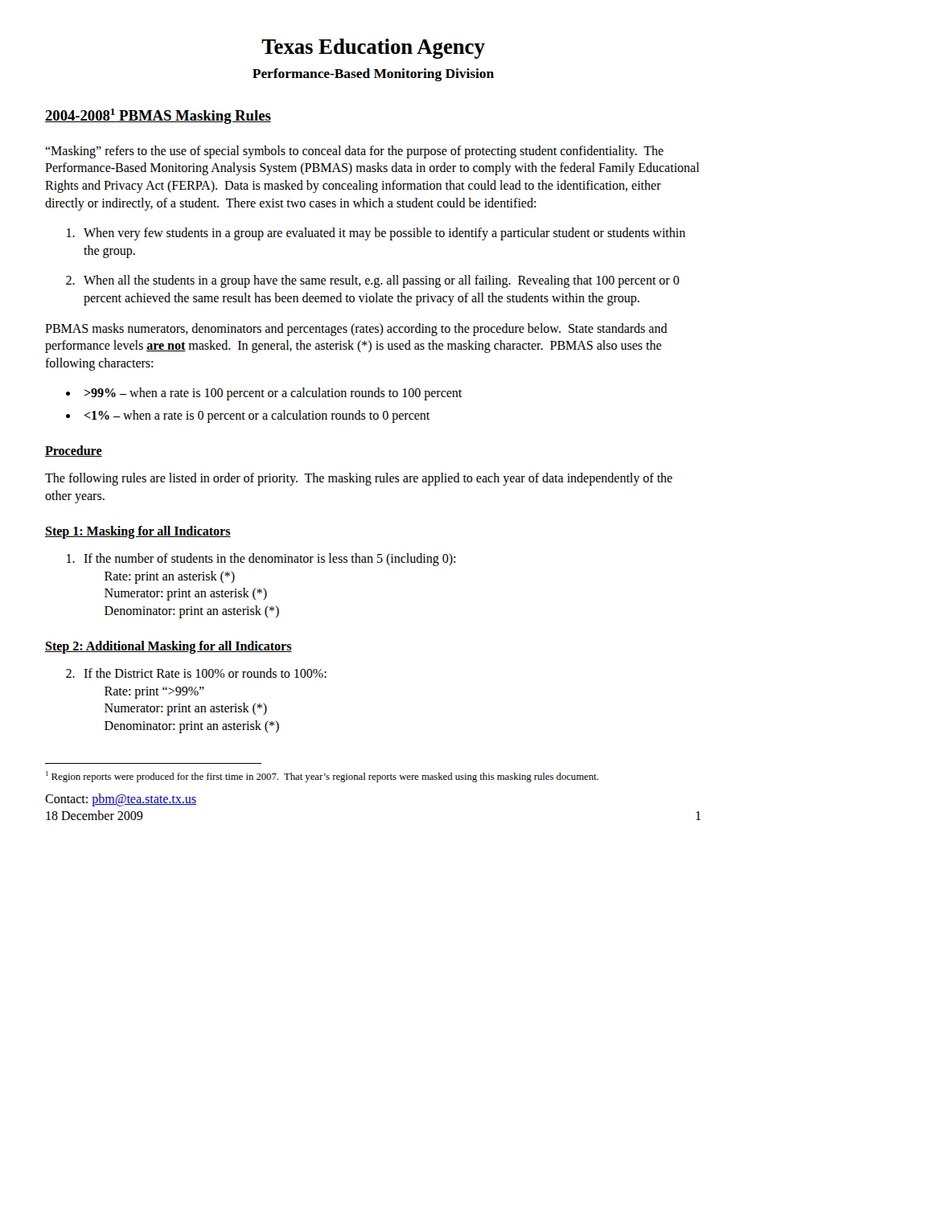Texas Education Agency
Performance-Based Monitoring Division
2004-20081 PBMAS Masking Rules
“Masking” refers to the use of special symbols to conceal data for the purpose of protecting student confidentiality. The Performance-Based Monitoring Analysis System (PBMAS) masks data in order to comply with the federal Family Educational Rights and Privacy Act (FERPA). Data is masked by concealing information that could lead to the identification, either directly or indirectly, of a student. There exist two cases in which a student could be identified:
When very few students in a group are evaluated it may be possible to identify a particular student or students within the group.
When all the students in a group have the same result, e.g. all passing or all failing. Revealing that 100 percent or 0 percent achieved the same result has been deemed to violate the privacy of all the students within the group.
PBMAS masks numerators, denominators and percentages (rates) according to the procedure below. State standards and performance levels are not masked. In general, the asterisk (*) is used as the masking character. PBMAS also uses the following characters:
>99% – when a rate is 100 percent or a calculation rounds to 100 percent
<1% – when a rate is 0 percent or a calculation rounds to 0 percent
Procedure
The following rules are listed in order of priority. The masking rules are applied to each year of data independently of the other years.
Step 1: Masking for all Indicators
If the number of students in the denominator is less than 5 (including 0):
Rate: print an asterisk (*)
Numerator: print an asterisk (*)
Denominator: print an asterisk (*)
Step 2: Additional Masking for all Indicators
If the District Rate is 100% or rounds to 100%:
Rate: print “>99%”
Numerator: print an asterisk (*)
Denominator: print an asterisk (*)
1 Region reports were produced for the first time in 2007. That year’s regional reports were masked using this masking rules document.
Contact: pbm@tea.state.tx.us
18 December 2009
1